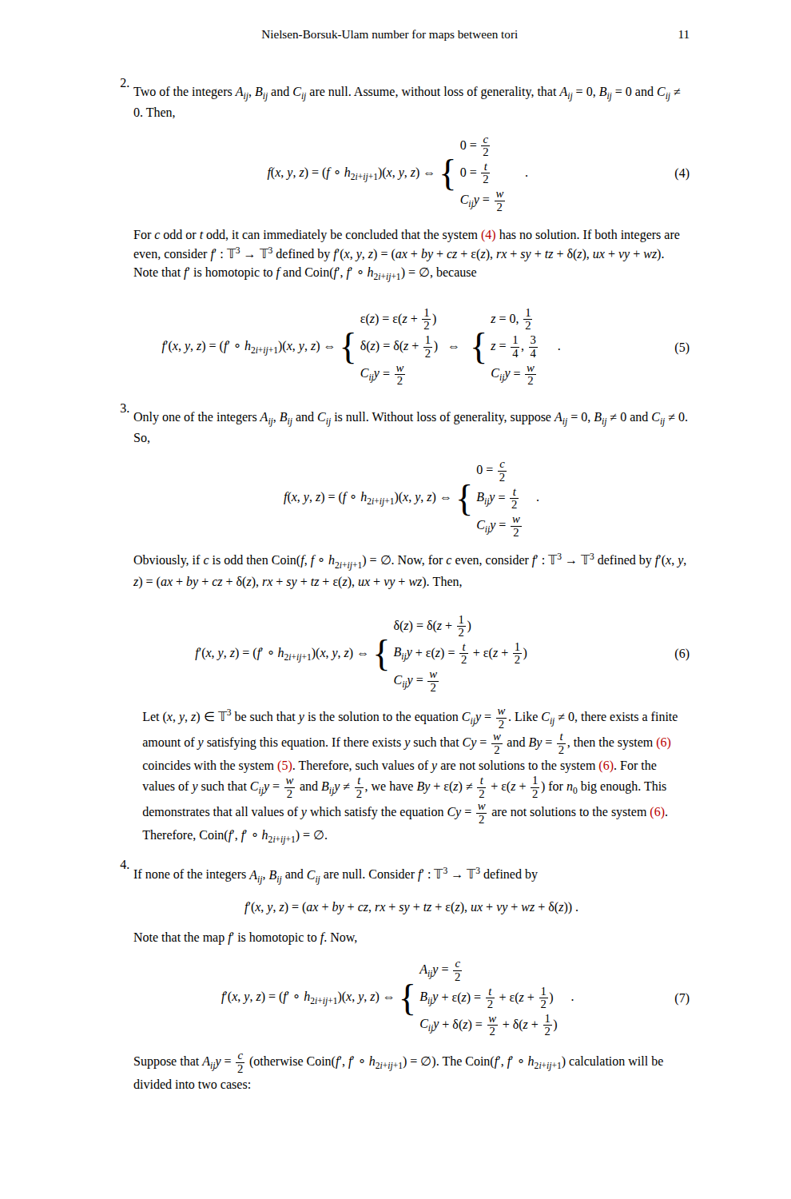Nielsen-Borsuk-Ulam number for maps between tori 11
2.
Two of the integers Aij, Bij and Cij are null. Assume, without loss of generality, that Aij = 0, Bij = 0 and Cij ≠ 0. Then,
f(x, y, z) = (f ∘ h2i+ij+1)(x, y, z) ⇔ { 0 = c 2 0 = t 2 Cijy = w 2 .
(4)
For c odd or t odd, it can immediately be concluded that the system (4) has no solution. If both integers are even, consider f′ : 𝕋3 → 𝕋3 defined by f′(x, y, z) = (ax + by + cz + ε(z), rx + sy + tz + δ(z), ux + vy + wz). Note that f′ is homotopic to f and Coin(f′, f′ ∘ h2i+ij+1) = ∅, because
f′(x, y, z) = (f′ ∘ h2i+ij+1)(x, y, z) ⇔ { ε(z) = ε(z + 12) δ(z) = δ(z + 12) Cijy = w 2 ⇔ { z = 0, 12 z = 14, 34 Cijy = w 2 .
(5)
3.
Only one of the integers Aij, Bij and Cij is null. Without loss of generality, suppose Aij = 0, Bij ≠ 0 and Cij ≠ 0. So,
f(x, y, z) = (f ∘ h2i+ij+1)(x, y, z) ⇔ { 0 = c 2 Bijy = t 2 Cijy = w 2 .
Obviously, if c is odd then Coin(f, f ∘ h2i+ij+1) = ∅. Now, for c even, consider f′ : 𝕋3 → 𝕋3 defined by f′(x, y, z) = (ax + by + cz + δ(z), rx + sy + tz + ε(z), ux + vy + wz). Then,
f′(x, y, z) = (f′ ∘ h2i+ij+1)(x, y, z) ⇔ { δ(z) = δ(z + 12) Bijy + ε(z) = t 2 + ε(z + 12) Cijy = w 2
(6)
Let (x, y, z) ∈ 𝕋3 be such that y is the solution to the equation Cijy = w 2. Like Cij ≠ 0, there exists a finite amount of y satisfying this equation. If there exists y such that Cy = w 2 and By = t 2, then the system (6) coincides with the system (5). Therefore, such values of y are not solutions to the system (6). For the values of y such that Cijy = w 2 and Bijy ≠ t 2, we have By + ε(z) ≠ t 2 + ε(z + 12) for n0 big enough. This demonstrates that all values of y which satisfy the equation Cy = w 2 are not solutions to the system (6). Therefore, Coin(f′, f′ ∘ h2i+ij+1) = ∅.
4.
If none of the integers Aij, Bij and Cij are null. Consider f′ : 𝕋3 → 𝕋3 defined by
f′(x, y, z) = (ax + by + cz, rx + sy + tz + ε(z), ux + vy + wz + δ(z)) .
Note that the map f′ is homotopic to f. Now,
f′(x, y, z) = (f′ ∘ h2i+ij+1)(x, y, z) ⇔ { Aijy = c 2 Bijy + ε(z) = t 2 + ε(z + 12) Cijy + δ(z) = w 2 + δ(z + 12) .
(7)
Suppose that Aijy = c 2 (otherwise Coin(f′, f′ ∘ h2i+ij+1) = ∅). The Coin(f′, f′ ∘ h2i+ij+1) calculation will be divided into two cases: